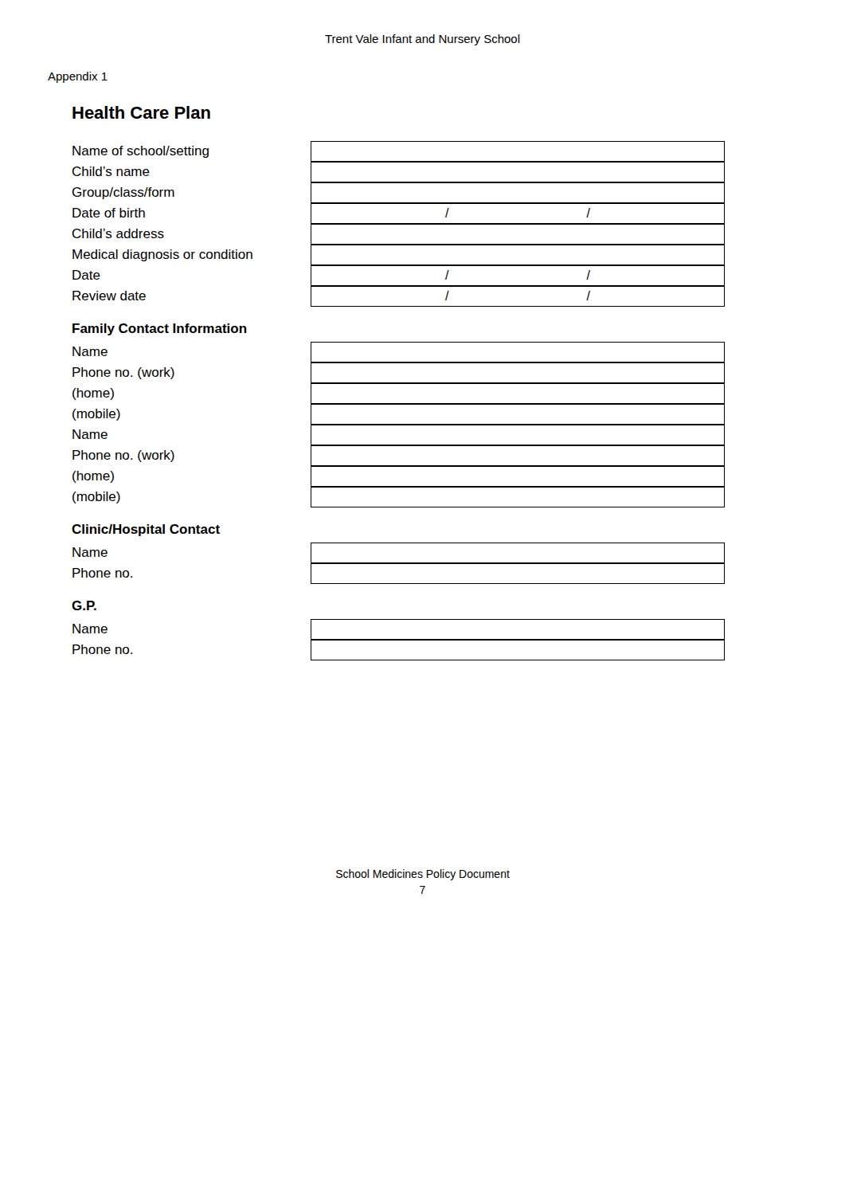Trent Vale Infant and Nursery School
Appendix 1
Health Care Plan
| Name of school/setting | |
| Child’s name | |
| Group/class/form | |
| Date of birth | / / |
| Child’s address | |
| Medical diagnosis or condition | |
| Date | / / |
| Review date | / / |
Family Contact Information
| Name | |
| Phone no. (work) | |
| (home) | |
| (mobile) | |
| Name | |
| Phone no. (work) | |
| (home) | |
| (mobile) | |
Clinic/Hospital Contact
| Name | |
| Phone no. | |
G.P.
| Name | |
| Phone no. | |
School Medicines Policy Document
7